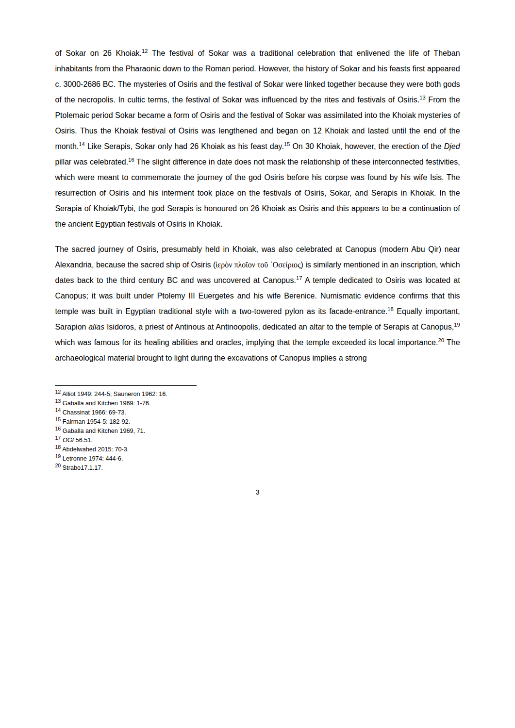of Sokar on 26 Khoiak.12 The festival of Sokar was a traditional celebration that enlivened the life of Theban inhabitants from the Pharaonic down to the Roman period. However, the history of Sokar and his feasts first appeared c. 3000-2686 BC. The mysteries of Osiris and the festival of Sokar were linked together because they were both gods of the necropolis. In cultic terms, the festival of Sokar was influenced by the rites and festivals of Osiris.13 From the Ptolemaic period Sokar became a form of Osiris and the festival of Sokar was assimilated into the Khoiak mysteries of Osiris. Thus the Khoiak festival of Osiris was lengthened and began on 12 Khoiak and lasted until the end of the month.14 Like Serapis, Sokar only had 26 Khoiak as his feast day.15 On 30 Khoiak, however, the erection of the Djed pillar was celebrated.16 The slight difference in date does not mask the relationship of these interconnected festivities, which were meant to commemorate the journey of the god Osiris before his corpse was found by his wife Isis. The resurrection of Osiris and his interment took place on the festivals of Osiris, Sokar, and Serapis in Khoiak. In the Serapia of Khoiak/Tybi, the god Serapis is honoured on 26 Khoiak as Osiris and this appears to be a continuation of the ancient Egyptian festivals of Osiris in Khoiak.
The sacred journey of Osiris, presumably held in Khoiak, was also celebrated at Canopus (modern Abu Qir) near Alexandria, because the sacred ship of Osiris (ἱερὸν πλοῖον τοῦ ᾿Οσείριος) is similarly mentioned in an inscription, which dates back to the third century BC and was uncovered at Canopus.17 A temple dedicated to Osiris was located at Canopus; it was built under Ptolemy III Euergetes and his wife Berenice. Numismatic evidence confirms that this temple was built in Egyptian traditional style with a two-towered pylon as its facade-entrance.18 Equally important, Sarapion alias Isidoros, a priest of Antinous at Antinoopolis, dedicated an altar to the temple of Serapis at Canopus,19 which was famous for its healing abilities and oracles, implying that the temple exceeded its local importance.20 The archaeological material brought to light during the excavations of Canopus implies a strong
12 Alliot 1949: 244-5; Sauneron 1962: 16.
13 Gaballa and Kitchen 1969: 1-76.
14 Chassinat 1966: 69-73.
15 Fairman 1954-5: 182-92.
16 Gaballa and Kitchen 1969, 71.
17 OGI 56.51.
18 Abdelwahed 2015: 70-3.
19 Letronne 1974: 444-6.
20 Strabo17.1.17.
3